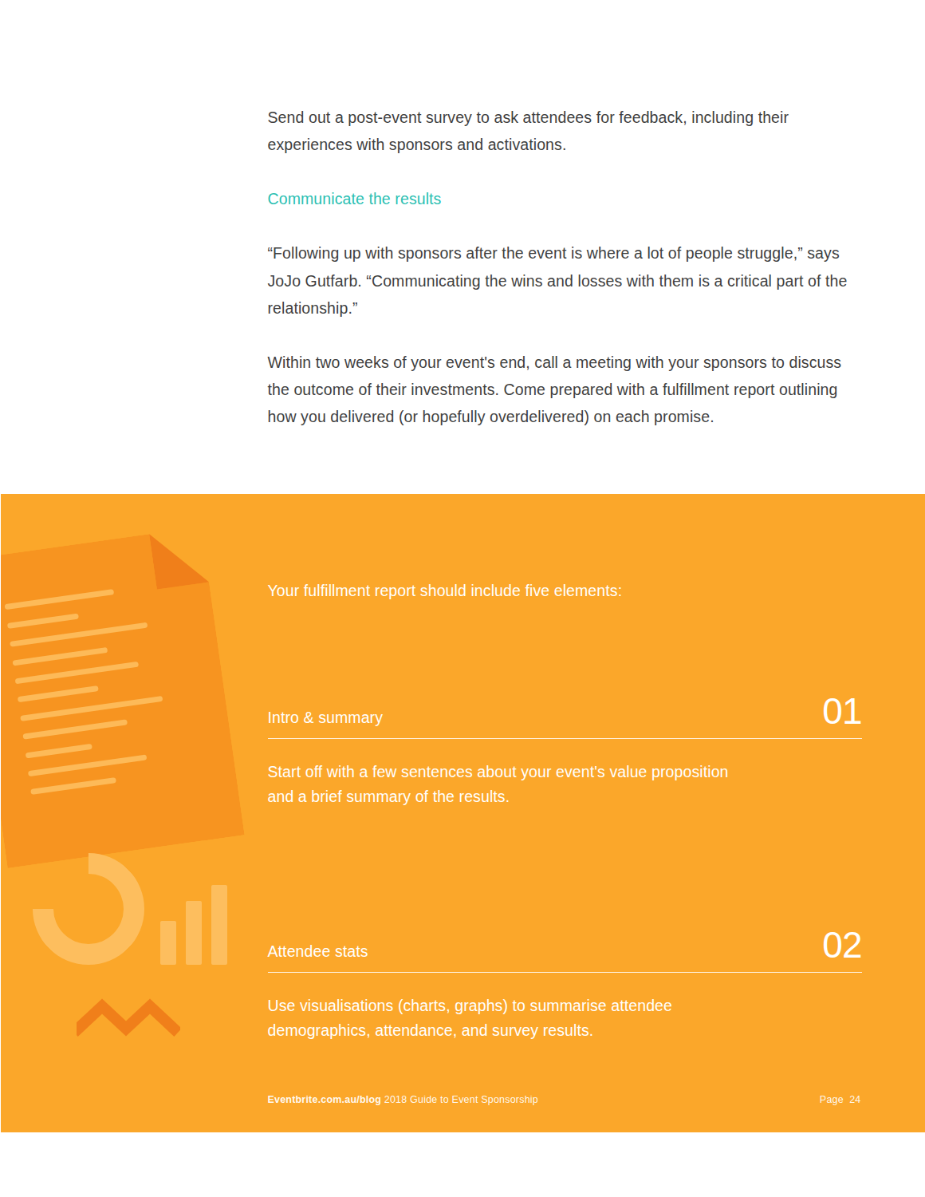Send out a post-event survey to ask attendees for feedback, including their experiences with sponsors and activations.
Communicate the results
“Following up with sponsors after the event is where a lot of people struggle,” says JoJo Gutfarb. “Communicating the wins and losses with them is a critical part of the relationship.”
Within two weeks of your event's end, call a meeting with your sponsors to discuss the outcome of their investments. Come prepared with a fulfillment report outlining how you delivered (or hopefully overdelivered) on each promise.
Your fulfillment report should include five elements:
Intro & summary 01
Start off with a few sentences about your event's value proposition and a brief summary of the results.
Attendee stats 02
Use visualisations (charts, graphs) to summarise attendee demographics, attendance, and survey results.
Eventbrite.com.au/blog 2018 Guide to Event Sponsorship
Page 24